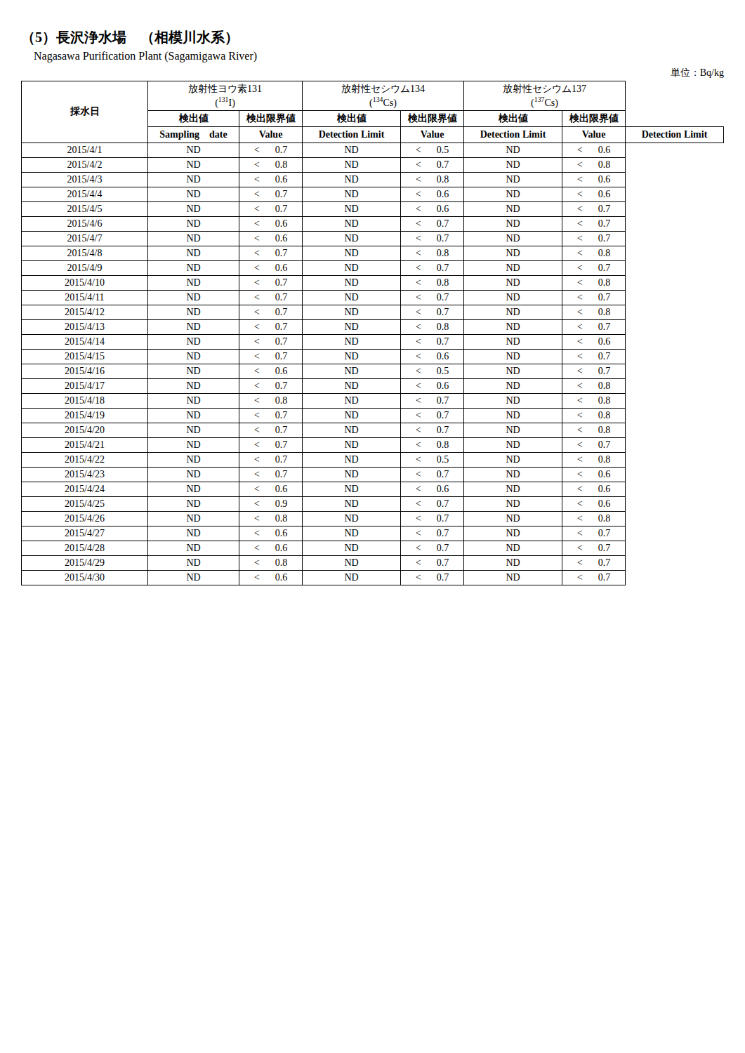（5）長沢浄水場　（相模川水系）
Nagasawa Purification Plant (Sagamigawa River)
単位：Bq/kg
| 採水日 | 放射性ヨウ素131 ( 131 I) | 放射性セシウム134 ( 134 Cs) | 放射性セシウム137 ( 137 Cs) |
| --- | --- | --- | --- |
| 検出値 | 検出限界値 | 検出値 | 検出限界値 | 検出値 | 検出限界値 |
| Sampling date | Value | Detection Limit | Value | Detection Limit | Value | Detection Limit |
| 2015/4/1 | ND | < 0.7 | ND | < 0.5 | ND | < 0.6 |
| 2015/4/2 | ND | < 0.8 | ND | < 0.7 | ND | < 0.8 |
| 2015/4/3 | ND | < 0.6 | ND | < 0.8 | ND | < 0.6 |
| 2015/4/4 | ND | < 0.7 | ND | < 0.6 | ND | < 0.6 |
| 2015/4/5 | ND | < 0.7 | ND | < 0.6 | ND | < 0.7 |
| 2015/4/6 | ND | < 0.6 | ND | < 0.7 | ND | < 0.7 |
| 2015/4/7 | ND | < 0.6 | ND | < 0.7 | ND | < 0.7 |
| 2015/4/8 | ND | < 0.7 | ND | < 0.8 | ND | < 0.8 |
| 2015/4/9 | ND | < 0.6 | ND | < 0.7 | ND | < 0.7 |
| 2015/4/10 | ND | < 0.7 | ND | < 0.8 | ND | < 0.8 |
| 2015/4/11 | ND | < 0.7 | ND | < 0.7 | ND | < 0.7 |
| 2015/4/12 | ND | < 0.7 | ND | < 0.7 | ND | < 0.8 |
| 2015/4/13 | ND | < 0.7 | ND | < 0.8 | ND | < 0.7 |
| 2015/4/14 | ND | < 0.7 | ND | < 0.7 | ND | < 0.6 |
| 2015/4/15 | ND | < 0.7 | ND | < 0.6 | ND | < 0.7 |
| 2015/4/16 | ND | < 0.6 | ND | < 0.5 | ND | < 0.7 |
| 2015/4/17 | ND | < 0.7 | ND | < 0.6 | ND | < 0.8 |
| 2015/4/18 | ND | < 0.8 | ND | < 0.7 | ND | < 0.8 |
| 2015/4/19 | ND | < 0.7 | ND | < 0.7 | ND | < 0.8 |
| 2015/4/20 | ND | < 0.7 | ND | < 0.7 | ND | < 0.8 |
| 2015/4/21 | ND | < 0.7 | ND | < 0.8 | ND | < 0.7 |
| 2015/4/22 | ND | < 0.7 | ND | < 0.5 | ND | < 0.8 |
| 2015/4/23 | ND | < 0.7 | ND | < 0.7 | ND | < 0.6 |
| 2015/4/24 | ND | < 0.6 | ND | < 0.6 | ND | < 0.6 |
| 2015/4/25 | ND | < 0.9 | ND | < 0.7 | ND | < 0.6 |
| 2015/4/26 | ND | < 0.8 | ND | < 0.7 | ND | < 0.8 |
| 2015/4/27 | ND | < 0.6 | ND | < 0.7 | ND | < 0.7 |
| 2015/4/28 | ND | < 0.6 | ND | < 0.7 | ND | < 0.7 |
| 2015/4/29 | ND | < 0.8 | ND | < 0.7 | ND | < 0.7 |
| 2015/4/30 | ND | < 0.6 | ND | < 0.7 | ND | < 0.7 |